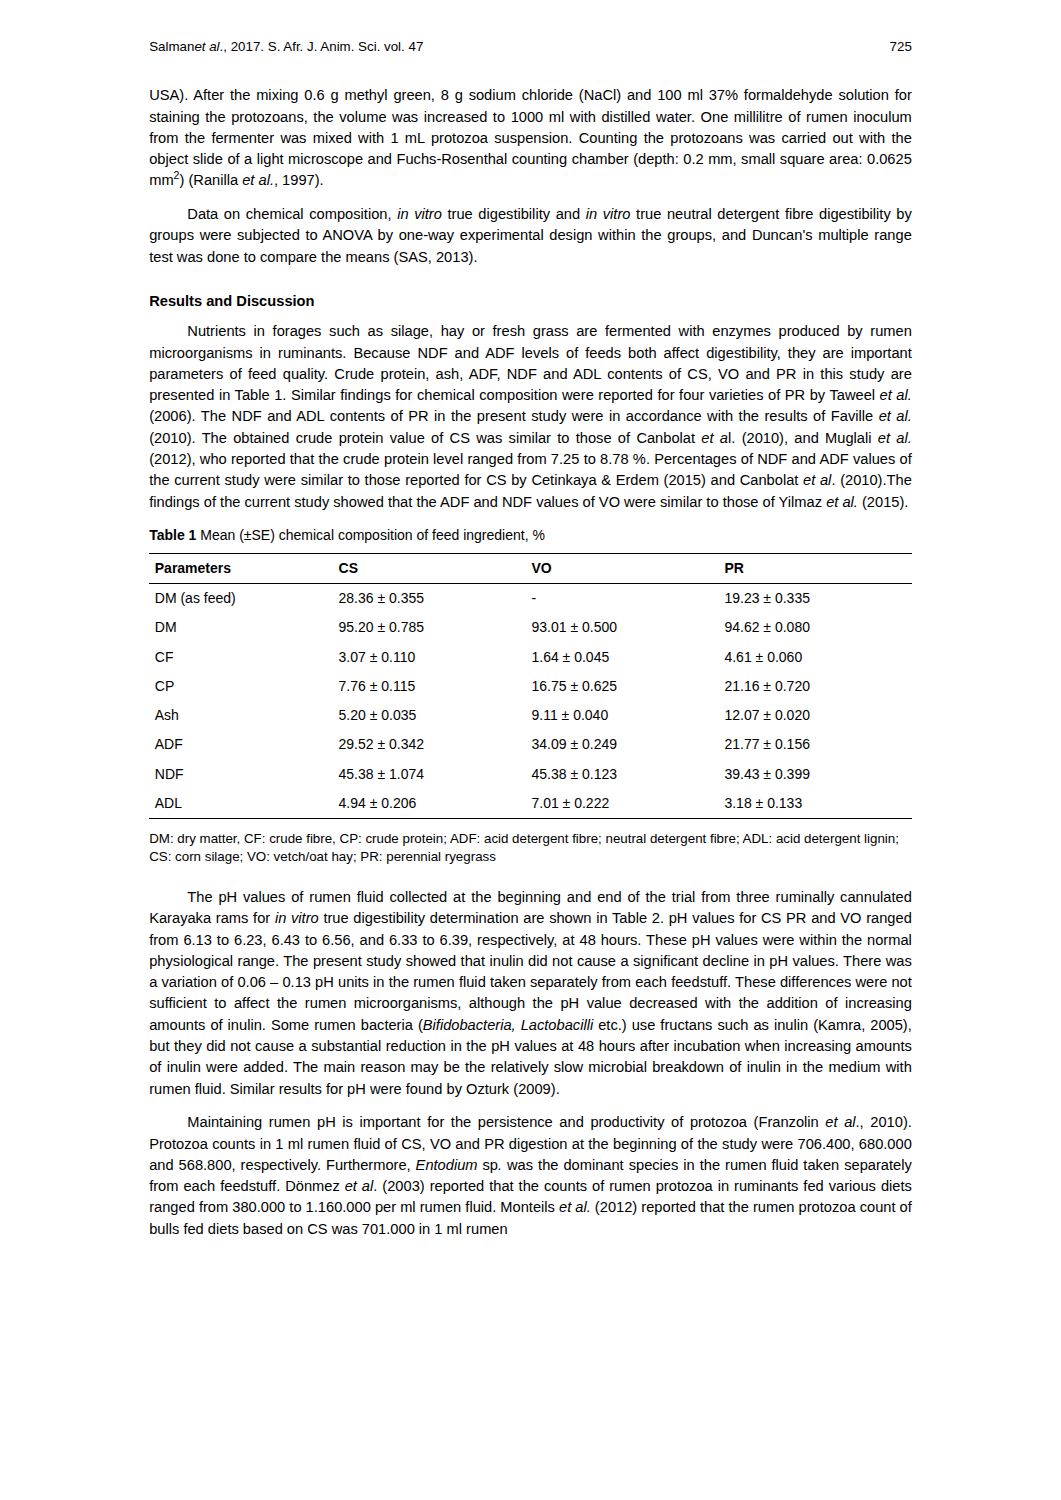Salmanet al., 2017. S. Afr. J. Anim. Sci. vol. 47 725
USA). After the mixing 0.6 g methyl green, 8 g sodium chloride (NaCl) and 100 ml 37% formaldehyde solution for staining the protozoans, the volume was increased to 1000 ml with distilled water. One millilitre of rumen inoculum from the fermenter was mixed with 1 mL protozoa suspension. Counting the protozoans was carried out with the object slide of a light microscope and Fuchs-Rosenthal counting chamber (depth: 0.2 mm, small square area: 0.0625 mm2) (Ranilla et al., 1997).
Data on chemical composition, in vitro true digestibility and in vitro true neutral detergent fibre digestibility by groups were subjected to ANOVA by one-way experimental design within the groups, and Duncan's multiple range test was done to compare the means (SAS, 2013).
Results and Discussion
Nutrients in forages such as silage, hay or fresh grass are fermented with enzymes produced by rumen microorganisms in ruminants. Because NDF and ADF levels of feeds both affect digestibility, they are important parameters of feed quality. Crude protein, ash, ADF, NDF and ADL contents of CS, VO and PR in this study are presented in Table 1. Similar findings for chemical composition were reported for four varieties of PR by Taweel et al. (2006). The NDF and ADL contents of PR in the present study were in accordance with the results of Faville et al. (2010). The obtained crude protein value of CS was similar to those of Canbolat et al. (2010), and Muglali et al. (2012), who reported that the crude protein level ranged from 7.25 to 8.78 %. Percentages of NDF and ADF values of the current study were similar to those reported for CS by Cetinkaya & Erdem (2015) and Canbolat et al. (2010).The findings of the current study showed that the ADF and NDF values of VO were similar to those of Yilmaz et al. (2015).
Table 1 Mean (±SE) chemical composition of feed ingredient, %
| Parameters | CS | VO | PR |
| --- | --- | --- | --- |
| DM (as feed) | 28.36 ± 0.355 | - | 19.23 ± 0.335 |
| DM | 95.20 ± 0.785 | 93.01 ± 0.500 | 94.62 ± 0.080 |
| CF | 3.07 ± 0.110 | 1.64 ± 0.045 | 4.61 ± 0.060 |
| CP | 7.76 ± 0.115 | 16.75 ± 0.625 | 21.16 ± 0.720 |
| Ash | 5.20 ± 0.035 | 9.11 ± 0.040 | 12.07 ± 0.020 |
| ADF | 29.52 ± 0.342 | 34.09 ± 0.249 | 21.77 ± 0.156 |
| NDF | 45.38 ± 1.074 | 45.38 ± 0.123 | 39.43 ± 0.399 |
| ADL | 4.94 ± 0.206 | 7.01 ± 0.222 | 3.18 ± 0.133 |
DM: dry matter, CF: crude fibre, CP: crude protein; ADF: acid detergent fibre; neutral detergent fibre; ADL: acid detergent lignin; CS: corn silage; VO: vetch/oat hay; PR: perennial ryegrass
The pH values of rumen fluid collected at the beginning and end of the trial from three ruminally cannulated Karayaka rams for in vitro true digestibility determination are shown in Table 2. pH values for CS PR and VO ranged from 6.13 to 6.23, 6.43 to 6.56, and 6.33 to 6.39, respectively, at 48 hours. These pH values were within the normal physiological range. The present study showed that inulin did not cause a significant decline in pH values. There was a variation of 0.06 – 0.13 pH units in the rumen fluid taken separately from each feedstuff. These differences were not sufficient to affect the rumen microorganisms, although the pH value decreased with the addition of increasing amounts of inulin. Some rumen bacteria (Bifidobacteria, Lactobacilli etc.) use fructans such as inulin (Kamra, 2005), but they did not cause a substantial reduction in the pH values at 48 hours after incubation when increasing amounts of inulin were added. The main reason may be the relatively slow microbial breakdown of inulin in the medium with rumen fluid. Similar results for pH were found by Ozturk (2009).
Maintaining rumen pH is important for the persistence and productivity of protozoa (Franzolin et al., 2010). Protozoa counts in 1 ml rumen fluid of CS, VO and PR digestion at the beginning of the study were 706.400, 680.000 and 568.800, respectively. Furthermore, Entodium sp. was the dominant species in the rumen fluid taken separately from each feedstuff. Dönmez et al. (2003) reported that the counts of rumen protozoa in ruminants fed various diets ranged from 380.000 to 1.160.000 per ml rumen fluid. Monteils et al. (2012) reported that the rumen protozoa count of bulls fed diets based on CS was 701.000 in 1 ml rumen